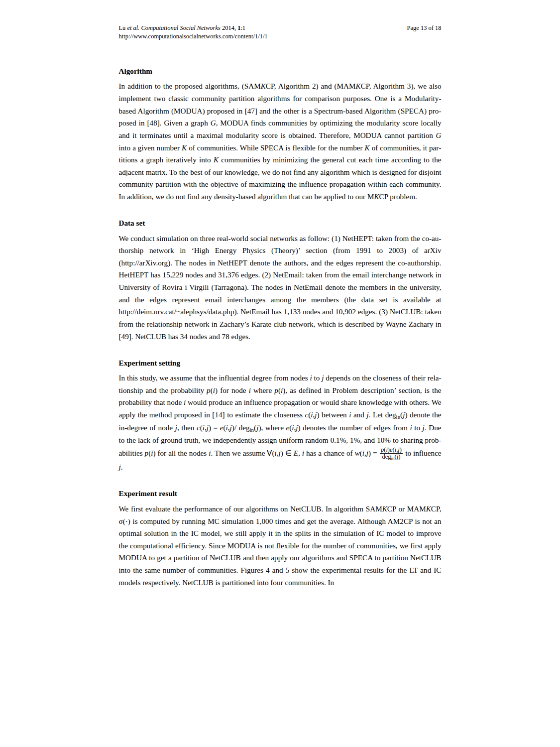Lu et al. Computational Social Networks 2014, 1:1
http://www.computationalsocialnetworks.com/content/1/1/1
Page 13 of 18
Algorithm
In addition to the proposed algorithms, (SAMKCP, Algorithm 2) and (MAMKCP, Algorithm 3), we also implement two classic community partition algorithms for comparison purposes. One is a Modularity-based Algorithm (MODUA) proposed in [47] and the other is a Spectrum-based Algorithm (SPECA) proposed in [48]. Given a graph G, MODUA finds communities by optimizing the modularity score locally and it terminates until a maximal modularity score is obtained. Therefore, MODUA cannot partition G into a given number K of communities. While SPECA is flexible for the number K of communities, it partitions a graph iteratively into K communities by minimizing the general cut each time according to the adjacent matrix. To the best of our knowledge, we do not find any algorithm which is designed for disjoint community partition with the objective of maximizing the influence propagation within each community. In addition, we do not find any density-based algorithm that can be applied to our MKCP problem.
Data set
We conduct simulation on three real-world social networks as follow: (1) NetHEPT: taken from the co-authorship network in ‘High Energy Physics (Theory)’ section (from 1991 to 2003) of arXiv (http://arXiv.org). The nodes in NetHEPT denote the authors, and the edges represent the co-authorship. HetHEPT has 15,229 nodes and 31,376 edges. (2) NetEmail: taken from the email interchange network in University of Rovira i Virgili (Tarragona). The nodes in NetEmail denote the members in the university, and the edges represent email interchanges among the members (the data set is available at http://deim.urv.cat/~alephsys/data.php). NetEmail has 1,133 nodes and 10,902 edges. (3) NetCLUB: taken from the relationship network in Zachary’s Karate club network, which is described by Wayne Zachary in [49]. NetCLUB has 34 nodes and 78 edges.
Experiment setting
In this study, we assume that the influential degree from nodes i to j depends on the closeness of their relationship and the probability p(i) for node i where p(i), as defined in Problem description’ section, is the probability that node i would produce an influence propagation or would share knowledge with others. We apply the method proposed in [14] to estimate the closeness c(i,j) between i and j. Let degin(j) denote the in-degree of node j, then c(i,j) = e(i,j)/ degin(j), where e(i,j) denotes the number of edges from i to j. Due to the lack of ground truth, we independently assign uniform random 0.1%, 1%, and 10% to sharing probabilities p(i) for all the nodes i. Then we assume ∀(i,j) ∈ E, i has a chance of w(i,j) = p(i)e(i,j) degin(j) to influence j.
Experiment result
We first evaluate the performance of our algorithms on NetCLUB. In algorithm SAMKCP or MAMKCP, σ(·) is computed by running MC simulation 1,000 times and get the average. Although AM2CP is not an optimal solution in the IC model, we still apply it in the splits in the simulation of IC model to improve the computational efficiency. Since MODUA is not flexible for the number of communities, we first apply MODUA to get a partition of NetCLUB and then apply our algorithms and SPECA to partition NetCLUB into the same number of communities. Figures 4 and 5 show the experimental results for the LT and IC models respectively. NetCLUB is partitioned into four communities. In